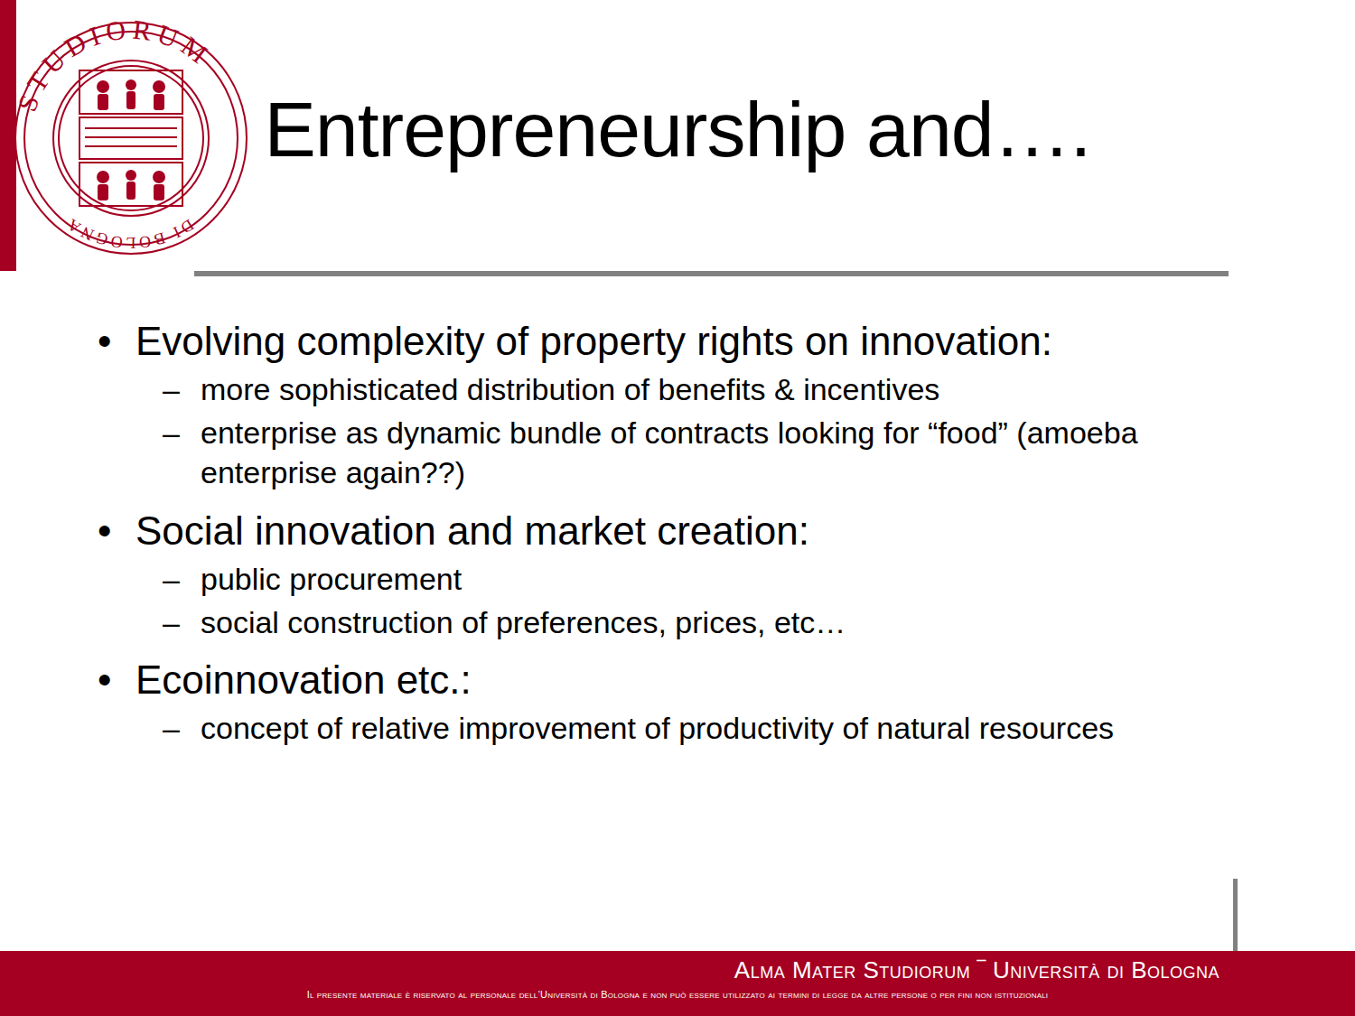STUDIORUM DI BOLOGNA
Entrepreneurship and….
•Evolving complexity of property rights on innovation:
–more sophisticated distribution of benefits & incentives
–enterprise as dynamic bundle of contracts looking for “food” (amoeba enterprise again??)
•Social innovation and market creation:
–public procurement
–social construction of preferences, prices, etc…
•Ecoinnovation etc.:
–concept of relative improvement of productivity of natural resources
Alma Mater Studiorum ‾ Università di Bologna
Il presente materiale è riservato al personale dell’Università di Bologna e non può essere utilizzato ai termini di legge da altre persone o per fini non istituzionali